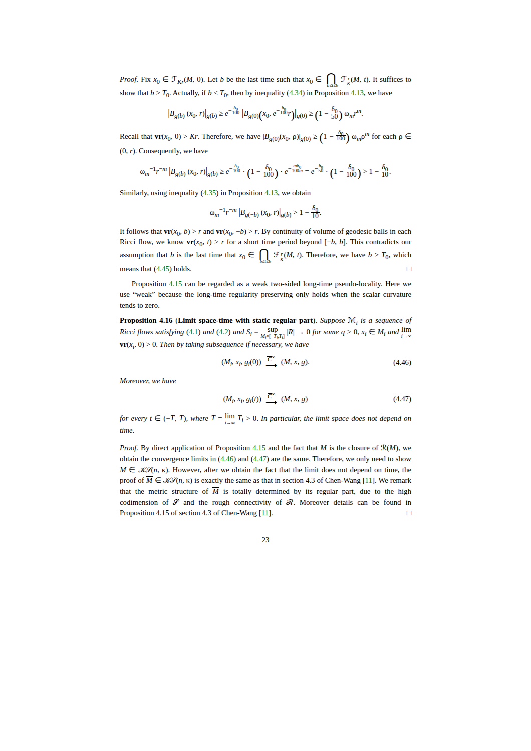Proof. Fix x0 ∈ ℱKr(M, 0). Let b be the last time such that x0 ∈ ⋂−b≤t≤b ℱrK(M, t). It suffices to show that b ≥ T0. Actually, if b < T0, then by inequality (4.34) in Proposition 4.13, we have
|Bg(b) (x0, r)|g(b) ≥ e−δ0100 |Bg(0)(x0, e−δ0100r)|g(0) ≥ (1 − δ050) ωmrm.
Recall that vr(x0, 0) > Kr. Therefore, we have |Bg(0)(x0, ρ)|g(0) ≥ (1 − δ0100) ωmρm for each ρ ∈ (0, r). Consequently, we have
ωm−1r−m |Bg(b) (x0, r)|g(b) ≥ e−δ0100 · (1 − δ0100) · e−mδ0100m = e−δ050 · (1 − δ0100) > 1 − δ010.
Similarly, using inequality (4.35) in Proposition 4.13, we obtain
ωm−1r−m |Bg(−b) (x0, r)|g(b) > 1 − δ010.
It follows that vr(x0, b) > r and vr(x0, −b) > r. By continuity of volume of geodesic balls in each Ricci flow, we know vr(x0, t) > r for a short time period beyond [−b, b]. This contradicts our assumption that b is the last time that x0 ∈ ⋂−b≤t≤b ℱrK(M, t). Therefore, we have b ≥ T0, which means that (4.45) holds. □
Proposition 4.15 can be regarded as a weak two-sided long-time pseudo-locality. Here we use “weak” because the long-time regularity preserving only holds when the scalar curvature tends to zero.
Proposition 4.16 (Limit space-time with static regular part). Suppose ℳi is a sequence of Ricci flows satisfying (4.1) and (4.2) and Si = sup Mi×[−Ti,Ti] |R| → 0 for some q > 0, xi ∈ Mi and lim i→∞ vr(xi, 0) > 0. Then by taking subsequence if necessary, we have
(Mi, xi, gi(0)) C∞⟶ (M, x, g). (4.46)
Moreover, we have
(Mi, xi, gi(t)) C∞⟶ (M, x, g) (4.47)
for every t ∈ (−T, T), where T = lim i→∞ Ti > 0. In particular, the limit space does not depend on time.
Proof. By direct application of Proposition 4.15 and the fact that M is the closure of ℛ(M), we obtain the convergence limits in (4.46) and (4.47) are the same. Therefore, we only need to show M ∈ 𝒦𝒮(n, κ). However, after we obtain the fact that the limit does not depend on time, the proof of M ∈ 𝒦𝒮(n, κ) is exactly the same as that in section 4.3 of Chen-Wang [11]. We remark that the metric structure of M is totally determined by its regular part, due to the high codimension of 𝒮 and the rough connectivity of ℛ. Moreover details can be found in Proposition 4.15 of section 4.3 of Chen-Wang [11]. □
23